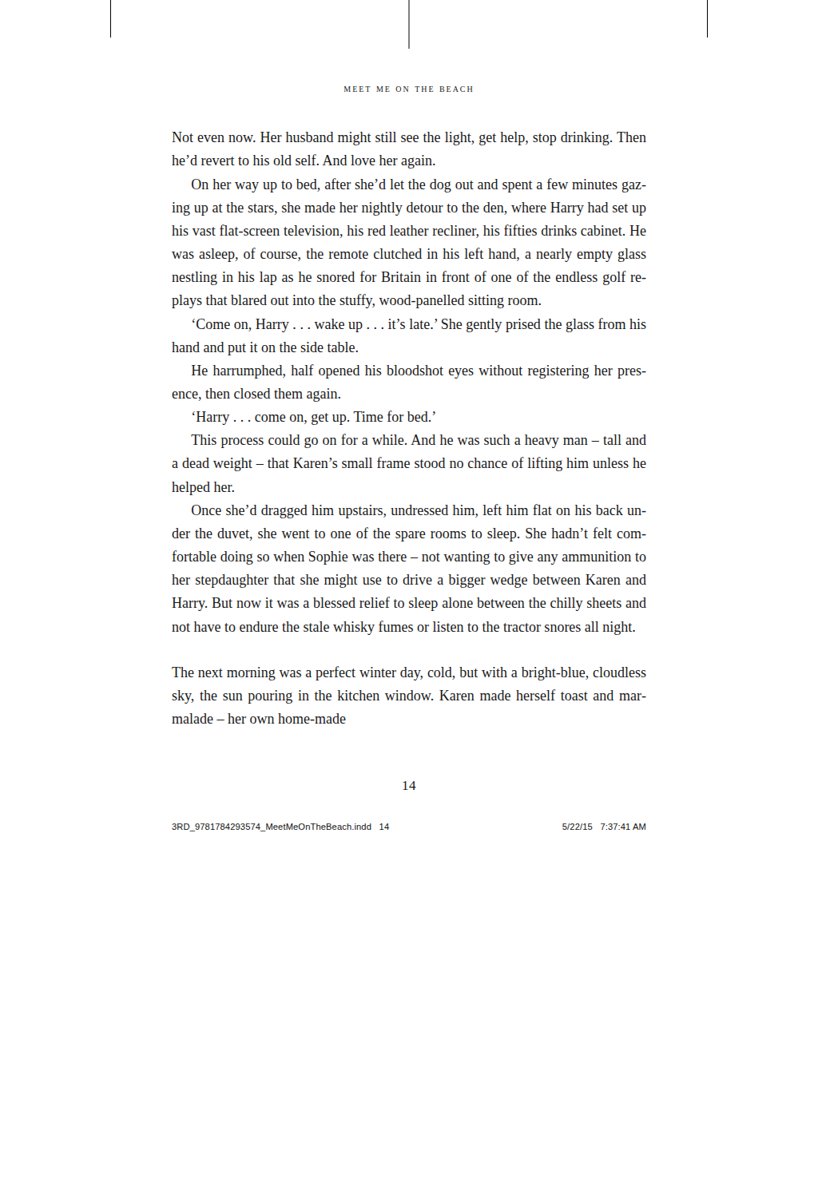Meet Me on the Beach
Not even now. Her husband might still see the light, get help, stop drinking. Then he’d revert to his old self. And love her again.
On her way up to bed, after she’d let the dog out and spent a few minutes gazing up at the stars, she made her nightly detour to the den, where Harry had set up his vast flat-screen television, his red leather recliner, his fifties drinks cabinet. He was asleep, of course, the remote clutched in his left hand, a nearly empty glass nestling in his lap as he snored for Britain in front of one of the endless golf replays that blared out into the stuffy, wood-panelled sitting room.
‘Come on, Harry . . . wake up . . . it’s late.’ She gently prised the glass from his hand and put it on the side table.
He harrumphed, half opened his bloodshot eyes without registering her presence, then closed them again.
‘Harry . . . come on, get up. Time for bed.’
This process could go on for a while. And he was such a heavy man – tall and a dead weight – that Karen’s small frame stood no chance of lifting him unless he helped her.
Once she’d dragged him upstairs, undressed him, left him flat on his back under the duvet, she went to one of the spare rooms to sleep. She hadn’t felt comfortable doing so when Sophie was there – not wanting to give any ammunition to her stepdaughter that she might use to drive a bigger wedge between Karen and Harry. But now it was a blessed relief to sleep alone between the chilly sheets and not have to endure the stale whisky fumes or listen to the tractor snores all night.
The next morning was a perfect winter day, cold, but with a bright-blue, cloudless sky, the sun pouring in the kitchen window. Karen made herself toast and marmalade – her own home-made
14
3RD_9781784293574_MeetMeOnTheBeach.indd 14 5/22/15 7:37:41 AM